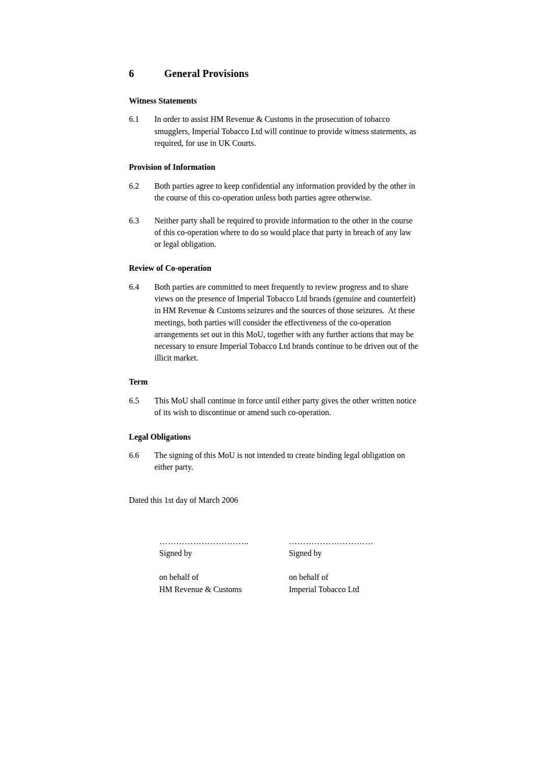6 General Provisions
Witness Statements
6.1
In order to assist HM Revenue & Customs in the prosecution of tobacco smugglers, Imperial Tobacco Ltd will continue to provide witness statements, as required, for use in UK Courts.
Provision of Information
6.2
Both parties agree to keep confidential any information provided by the other in the course of this co-operation unless both parties agree otherwise.
6.3
Neither party shall be required to provide information to the other in the course of this co-operation where to do so would place that party in breach of any law or legal obligation.
Review of Co-operation
6.4
Both parties are committed to meet frequently to review progress and to share views on the presence of Imperial Tobacco Ltd brands (genuine and counterfeit) in HM Revenue & Customs seizures and the sources of those seizures. At these meetings, both parties will consider the effectiveness of the co-operation arrangements set out in this MoU, together with any further actions that may be necessary to ensure Imperial Tobacco Ltd brands continue to be driven out of the illicit market.
Term
6.5
This MoU shall continue in force until either party gives the other written notice of its wish to discontinue or amend such co-operation.
Legal Obligations
6.6
The signing of this MoU is not intended to create binding legal obligation on either party.
Dated this 1st day of March 2006
…………………………..
Signed by
on behalf of
HM Revenue & Customs
…………………………
Signed by
on behalf of
Imperial Tobacco Ltd